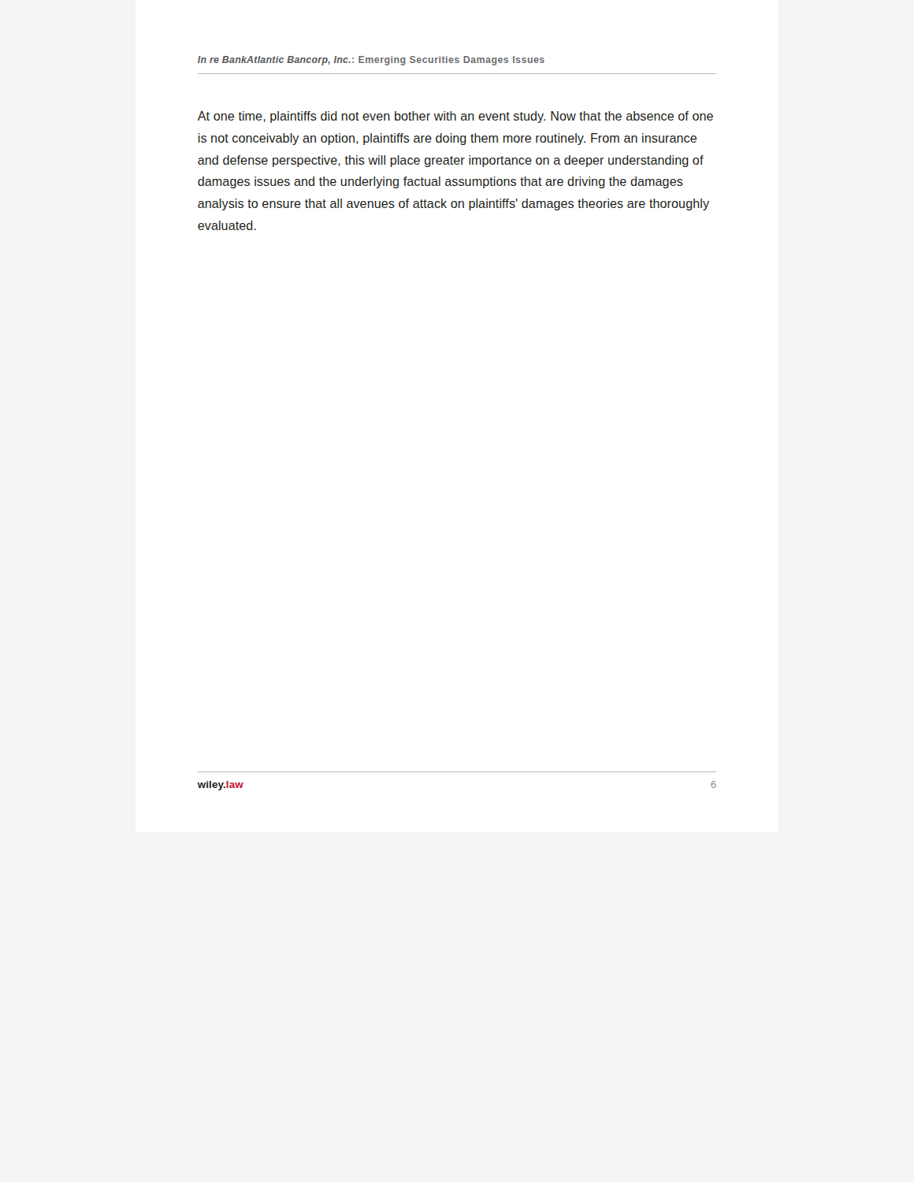In re BankAtlantic Bancorp, Inc.: Emerging Securities Damages Issues
At one time, plaintiffs did not even bother with an event study. Now that the absence of one is not conceivably an option, plaintiffs are doing them more routinely. From an insurance and defense perspective, this will place greater importance on a deeper understanding of damages issues and the underlying factual assumptions that are driving the damages analysis to ensure that all avenues of attack on plaintiffs' damages theories are thoroughly evaluated.
wiley. law 6